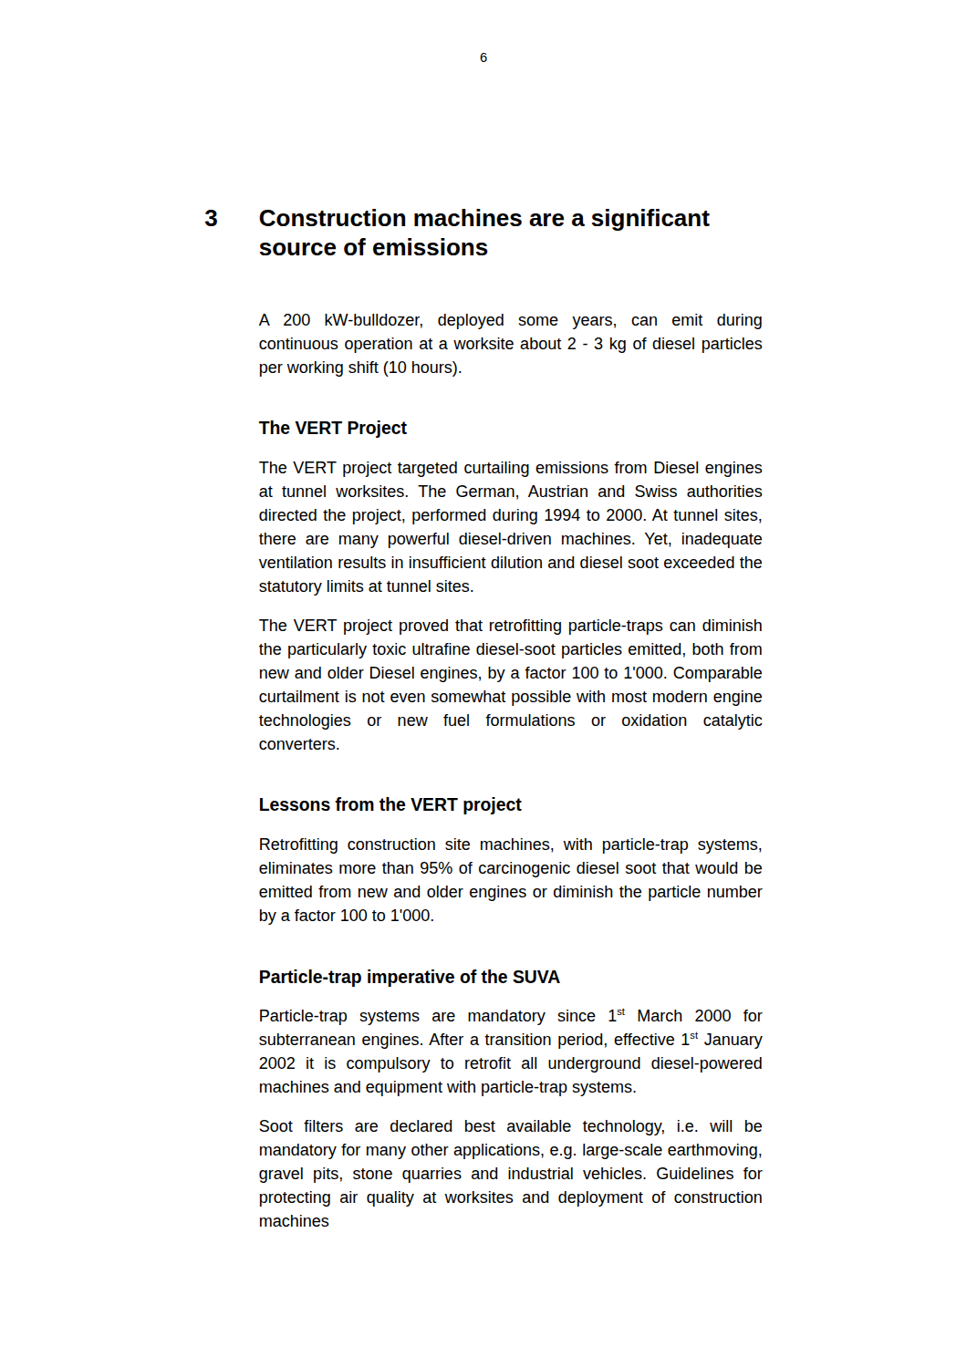6
3 Construction machines are a significant source of emissions
A 200 kW-bulldozer, deployed some years, can emit during continuous operation at a worksite about 2 - 3 kg of diesel particles per working shift (10 hours).
The VERT Project
The VERT project targeted curtailing emissions from Diesel engines at tunnel worksites. The German, Austrian and Swiss authorities directed the project, performed during 1994 to 2000. At tunnel sites, there are many powerful diesel-driven machines. Yet, inadequate ventilation results in insufficient dilution and diesel soot exceeded the statutory limits at tunnel sites.
The VERT project proved that retrofitting particle-traps can diminish the particularly toxic ultrafine diesel-soot particles emitted, both from new and older Diesel engines, by a factor 100 to 1'000. Comparable curtailment is not even somewhat possible with most modern engine technologies or new fuel formulations or oxidation catalytic converters.
Lessons from the VERT project
Retrofitting construction site machines, with particle-trap systems, eliminates more than 95% of carcinogenic diesel soot that would be emitted from new and older engines or diminish the particle number by a factor 100 to 1'000.
Particle-trap imperative of the SUVA
Particle-trap systems are mandatory since 1st March 2000 for subterranean engines. After a transition period, effective 1st January 2002 it is compulsory to retrofit all underground diesel-powered machines and equipment with particle-trap systems.
Soot filters are declared best available technology, i.e. will be mandatory for many other applications, e.g. large-scale earthmoving, gravel pits, stone quarries and industrial vehicles. Guidelines for protecting air quality at worksites and deployment of construction machines